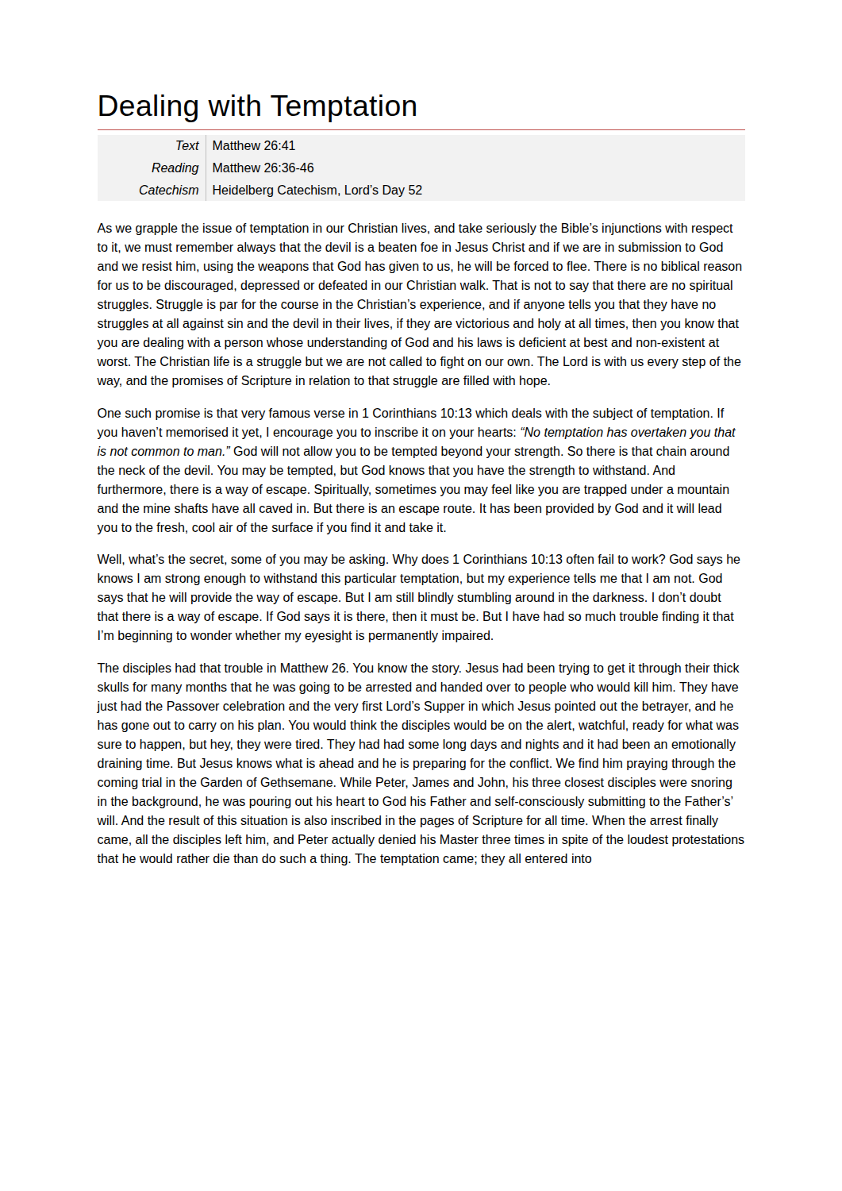Dealing with Temptation
| Text | Matthew 26:41 |
| Reading | Matthew 26:36-46 |
| Catechism | Heidelberg Catechism, Lord’s Day 52 |
As we grapple the issue of temptation in our Christian lives, and take seriously the Bible’s injunctions with respect to it, we must remember always that the devil is a beaten foe in Jesus Christ and if we are in submission to God and we resist him, using the weapons that God has given to us, he will be forced to flee. There is no biblical reason for us to be discouraged, depressed or defeated in our Christian walk. That is not to say that there are no spiritual struggles. Struggle is par for the course in the Christian’s experience, and if anyone tells you that they have no struggles at all against sin and the devil in their lives, if they are victorious and holy at all times, then you know that you are dealing with a person whose understanding of God and his laws is deficient at best and non-existent at worst. The Christian life is a struggle but we are not called to fight on our own. The Lord is with us every step of the way, and the promises of Scripture in relation to that struggle are filled with hope.
One such promise is that very famous verse in 1 Corinthians 10:13 which deals with the subject of temptation. If you haven’t memorised it yet, I encourage you to inscribe it on your hearts: “No temptation has overtaken you that is not common to man.” God will not allow you to be tempted beyond your strength. So there is that chain around the neck of the devil. You may be tempted, but God knows that you have the strength to withstand. And furthermore, there is a way of escape. Spiritually, sometimes you may feel like you are trapped under a mountain and the mine shafts have all caved in. But there is an escape route. It has been provided by God and it will lead you to the fresh, cool air of the surface if you find it and take it.
Well, what’s the secret, some of you may be asking. Why does 1 Corinthians 10:13 often fail to work? God says he knows I am strong enough to withstand this particular temptation, but my experience tells me that I am not. God says that he will provide the way of escape. But I am still blindly stumbling around in the darkness. I don’t doubt that there is a way of escape. If God says it is there, then it must be. But I have had so much trouble finding it that I’m beginning to wonder whether my eyesight is permanently impaired.
The disciples had that trouble in Matthew 26. You know the story. Jesus had been trying to get it through their thick skulls for many months that he was going to be arrested and handed over to people who would kill him. They have just had the Passover celebration and the very first Lord’s Supper in which Jesus pointed out the betrayer, and he has gone out to carry on his plan. You would think the disciples would be on the alert, watchful, ready for what was sure to happen, but hey, they were tired. They had had some long days and nights and it had been an emotionally draining time. But Jesus knows what is ahead and he is preparing for the conflict. We find him praying through the coming trial in the Garden of Gethsemane. While Peter, James and John, his three closest disciples were snoring in the background, he was pouring out his heart to God his Father and self-consciously submitting to the Father’s’ will. And the result of this situation is also inscribed in the pages of Scripture for all time. When the arrest finally came, all the disciples left him, and Peter actually denied his Master three times in spite of the loudest protestations that he would rather die than do such a thing. The temptation came; they all entered into